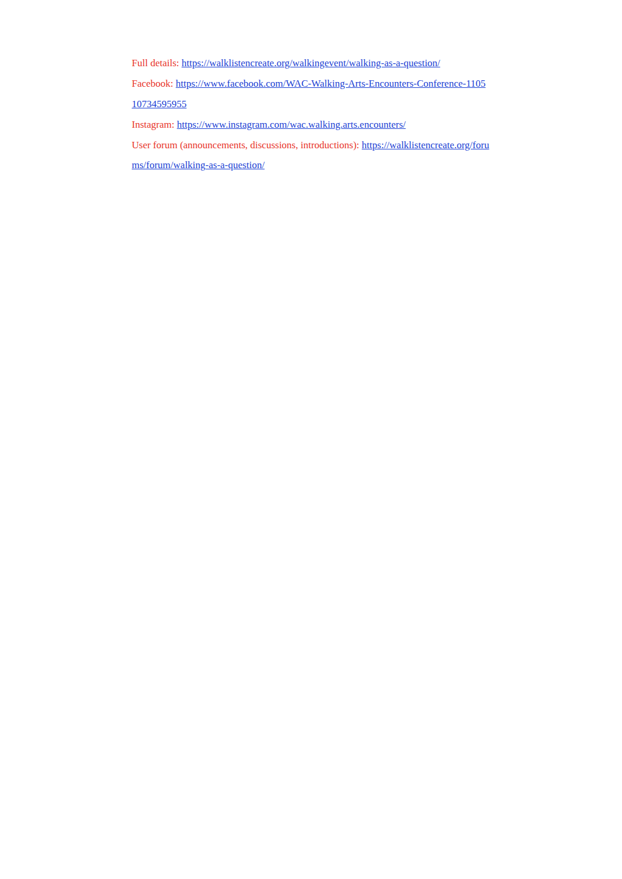Full details: https://walklistencreate.org/walkingevent/walking-as-a-question/
Facebook: https://www.facebook.com/WAC-Walking-Arts-Encounters-Conference-110510734595955
Instagram: https://www.instagram.com/wac.walking.arts.encounters/
User forum (announcements, discussions, introductions): https://walklistencreate.org/forums/forum/walking-as-a-question/